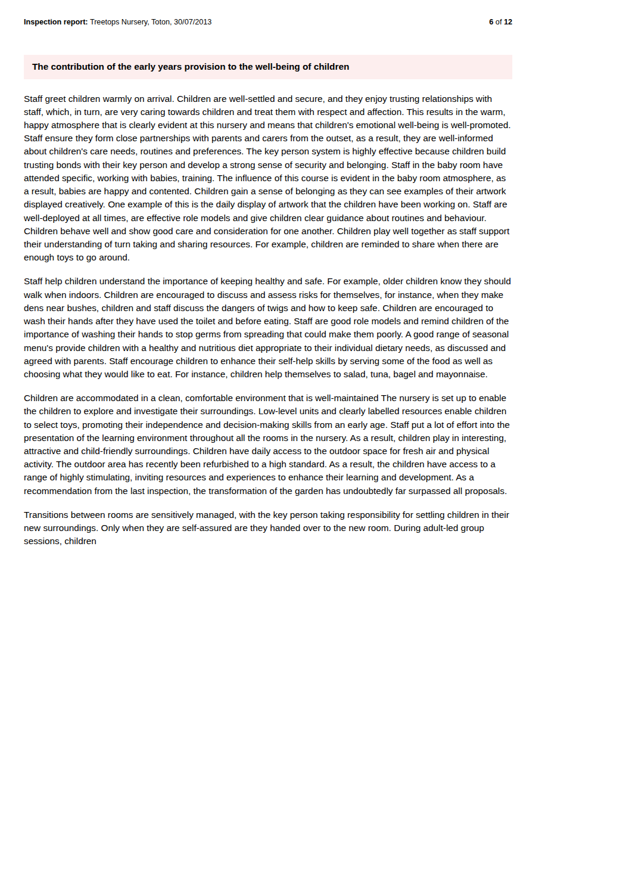Inspection report: Treetops Nursery, Toton, 30/07/2013
6 of 12
The contribution of the early years provision to the well-being of children
Staff greet children warmly on arrival. Children are well-settled and secure, and they enjoy trusting relationships with staff, which, in turn, are very caring towards children and treat them with respect and affection. This results in the warm, happy atmosphere that is clearly evident at this nursery and means that children's emotional well-being is well-promoted. Staff ensure they form close partnerships with parents and carers from the outset, as a result, they are well-informed about children's care needs, routines and preferences. The key person system is highly effective because children build trusting bonds with their key person and develop a strong sense of security and belonging. Staff in the baby room have attended specific, working with babies, training. The influence of this course is evident in the baby room atmosphere, as a result, babies are happy and contented. Children gain a sense of belonging as they can see examples of their artwork displayed creatively. One example of this is the daily display of artwork that the children have been working on. Staff are well-deployed at all times, are effective role models and give children clear guidance about routines and behaviour. Children behave well and show good care and consideration for one another. Children play well together as staff support their understanding of turn taking and sharing resources. For example, children are reminded to share when there are enough toys to go around.
Staff help children understand the importance of keeping healthy and safe. For example, older children know they should walk when indoors. Children are encouraged to discuss and assess risks for themselves, for instance, when they make dens near bushes, children and staff discuss the dangers of twigs and how to keep safe. Children are encouraged to wash their hands after they have used the toilet and before eating. Staff are good role models and remind children of the importance of washing their hands to stop germs from spreading that could make them poorly. A good range of seasonal menu's provide children with a healthy and nutritious diet appropriate to their individual dietary needs, as discussed and agreed with parents. Staff encourage children to enhance their self-help skills by serving some of the food as well as choosing what they would like to eat. For instance, children help themselves to salad, tuna, bagel and mayonnaise.
Children are accommodated in a clean, comfortable environment that is well-maintained The nursery is set up to enable the children to explore and investigate their surroundings. Low-level units and clearly labelled resources enable children to select toys, promoting their independence and decision-making skills from an early age. Staff put a lot of effort into the presentation of the learning environment throughout all the rooms in the nursery. As a result, children play in interesting, attractive and child-friendly surroundings. Children have daily access to the outdoor space for fresh air and physical activity. The outdoor area has recently been refurbished to a high standard. As a result, the children have access to a range of highly stimulating, inviting resources and experiences to enhance their learning and development. As a recommendation from the last inspection, the transformation of the garden has undoubtedly far surpassed all proposals.
Transitions between rooms are sensitively managed, with the key person taking responsibility for settling children in their new surroundings. Only when they are self-assured are they handed over to the new room. During adult-led group sessions, children